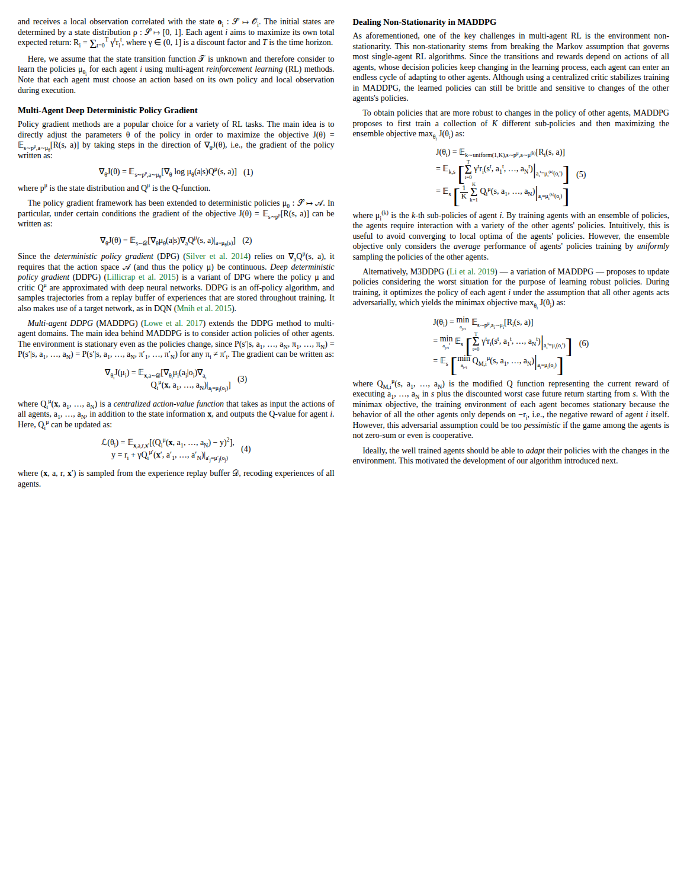and receives a local observation correlated with the state oi : 𝒮 ↦ 𝒪i. The initial states are determined by a state distribution ρ : 𝒮 ↦ [0, 1]. Each agent i aims to maximize its own total expected return: Ri = Σt=0T γtrit, where γ ∈ (0, 1] is a discount factor and T is the time horizon.
Here, we assume that the state transition function 𝒯 is unknown and therefore consider to learn the policies μθi for each agent i using multi-agent reinforcement learning (RL) methods. Note that each agent must choose an action based on its own policy and local observation during execution.
Multi-Agent Deep Deterministic Policy Gradient
Policy gradient methods are a popular choice for a variety of RL tasks. The main idea is to directly adjust the parameters θ of the policy in order to maximize the objective J(θ) = 𝔼s∼pμ,a∼μθ[R(s, a)] by taking steps in the direction of ∇θJ(θ), i.e., the gradient of the policy written as:
∇θJ(θ) = 𝔼s∼pμ,a∼μθ[∇θ log μθ(a|s)Qμ(s, a)] (1)
where pμ is the state distribution and Qμ is the Q-function.
The policy gradient framework has been extended to deterministic policies μθ : 𝒮 ↦ 𝒜. In particular, under certain conditions the gradient of the objective J(θ) = 𝔼s∼pμ[R(s, a)] can be written as:
∇θJ(θ) = 𝔼s∼𝒟[∇θμθ(a|s)∇aQμ(s, a)|a=μθ(s)] (2)
Since the deterministic policy gradient (DPG) (Silver et al. 2014) relies on ∇aQμ(s, a), it requires that the action space 𝒜 (and thus the policy μ) be continuous. Deep deterministic policy gradient (DDPG) (Lillicrap et al. 2015) is a variant of DPG where the policy μ and critic Qμ are approximated with deep neural networks. DDPG is an off-policy algorithm, and samples trajectories from a replay buffer of experiences that are stored throughout training. It also makes use of a target network, as in DQN (Mnih et al. 2015).
Multi-agent DDPG (MADDPG) (Lowe et al. 2017) extends the DDPG method to multi-agent domains. The main idea behind MADDPG is to consider action policies of other agents. The environment is stationary even as the policies change, since P(s′|s, a1, …, aN, π1, …, πN) = P(s′|s, a1, …, aN) = P(s′|s, a1, …, aN, π′1, …, π′N) for any πi ≠ π′i. The gradient can be written as:
∇θiJ(μi) = 𝔼x,a∼𝒟[∇θiμi(ai|oi)∇ai Qiμ(x, a1, …, aN)|ai=μi(oi)] (3)
where Qiμ(x, a1, …, aN) is a centralized action-value function that takes as input the actions of all agents, a1, …, aN, in addition to the state information x, and outputs the Q-value for agent i. Here, Qiμ can be updated as:
ℒ(θi) = 𝔼x,a,r,x′[(Qiμ(x, a1, …, aN) − y)2], y = ri + γQiμ′(x′, a′1, …, a′N)|a′j=μ′j(oj) (4)
where (x, a, r, x′) is sampled from the experience replay buffer 𝒟, recoding experiences of all agents.
Dealing Non-Stationarity in MADDPG
As aforementioned, one of the key challenges in multi-agent RL is the environment non-stationarity. This non-stationarity stems from breaking the Markov assumption that governs most single-agent RL algorithms. Since the transitions and rewards depend on actions of all agents, whose decision policies keep changing in the learning process, each agent can enter an endless cycle of adapting to other agents. Although using a centralized critic stabilizes training in MADDPG, the learned policies can still be brittle and sensitive to changes of the other agents's policies.
To obtain policies that are more robust to changes in the policy of other agents, MADDPG proposes to first train a collection of K different sub-policies and then maximizing the ensemble objective maxθi J(θi) as:
J(θi) = 𝔼k∼uniform(1,K),s∼pμ,a∼μ(k)[Ri(s, a)] = 𝔼k,s [TΣt=0 γtri(st, a1t, …, aNt)|ait=μi(k)(oit)] = 𝔼s [1 K KΣk=1 Qiμ(s, a1, …, aN)|ai=μi(k)(oi)] (5)
where μi(k) is the k-th sub-policies of agent i. By training agents with an ensemble of policies, the agents require interaction with a variety of the other agents' policies. Intuitively, this is useful to avoid converging to local optima of the agents' policies. However, the ensemble objective only considers the average performance of agents' policies training by uniformly sampling the policies of the other agents.
Alternatively, M3DDPG (Li et al. 2019) — a variation of MADDPG — proposes to update policies considering the worst situation for the purpose of learning robust policies. During training, it optimizes the policy of each agent i under the assumption that all other agents acts adversarially, which yields the minimax objective maxθi J(θi) as:
J(θi) = min aj≠i 𝔼s∼pμ,ai∼μi[Ri(s, a)] = min aj≠it 𝔼s [TΣt=0 γtri(st, a1t, …, aNt)|ait=μi(oit)] = 𝔼s [min aj≠i QM,iμ(s, a1, …, aN)|ai=μi(oi)] (6)
where QM,iμ(s, a1, …, aN) is the modified Q function representing the current reward of executing a1, …, aN in s plus the discounted worst case future return starting from s. With the minimax objective, the training environment of each agent becomes stationary because the behavior of all the other agents only depends on −ri, i.e., the negative reward of agent i itself. However, this adversarial assumption could be too pessimistic if the game among the agents is not zero-sum or even is cooperative.
Ideally, the well trained agents should be able to adapt their policies with the changes in the environment. This motivated the development of our algorithm introduced next.